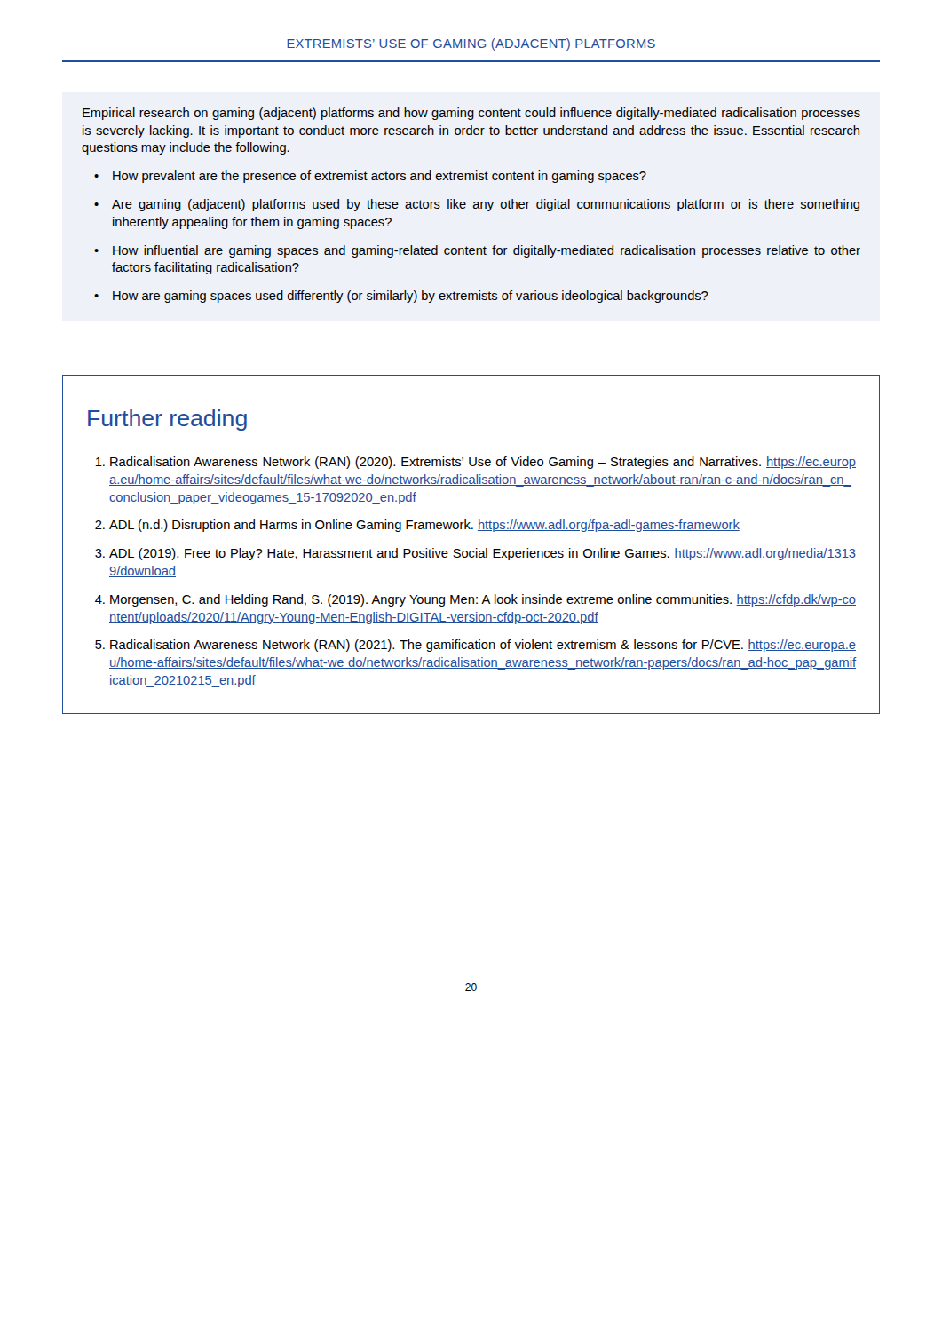EXTREMISTS’ USE OF GAMING (ADJACENT) PLATFORMS
Empirical research on gaming (adjacent) platforms and how gaming content could influence digitally-mediated radicalisation processes is severely lacking. It is important to conduct more research in order to better understand and address the issue. Essential research questions may include the following.
How prevalent are the presence of extremist actors and extremist content in gaming spaces?
Are gaming (adjacent) platforms used by these actors like any other digital communications platform or is there something inherently appealing for them in gaming spaces?
How influential are gaming spaces and gaming-related content for digitally-mediated radicalisation processes relative to other factors facilitating radicalisation?
How are gaming spaces used differently (or similarly) by extremists of various ideological backgrounds?
Further reading
Radicalisation Awareness Network (RAN) (2020). Extremists’ Use of Video Gaming – Strategies and Narratives. https://ec.europa.eu/home-affairs/sites/default/files/what-we-do/networks/radicalisation_awareness_network/about-ran/ran-c-and-n/docs/ran_cn_conclusion_paper_videogames_15-17092020_en.pdf
ADL (n.d.) Disruption and Harms in Online Gaming Framework. https://www.adl.org/fpa-adl-games-framework
ADL (2019). Free to Play? Hate, Harassment and Positive Social Experiences in Online Games. https://www.adl.org/media/13139/download
Morgensen, C. and Helding Rand, S. (2019). Angry Young Men: A look insinde extreme online communities. https://cfdp.dk/wp-content/uploads/2020/11/Angry-Young-Men-English-DIGITAL-version-cfdp-oct-2020.pdf
Radicalisation Awareness Network (RAN) (2021). The gamification of violent extremism & lessons for P/CVE. https://ec.europa.eu/home-affairs/sites/default/files/what-we do/networks/radicalisation_awareness_network/ran-papers/docs/ran_ad-hoc_pap_gamification_20210215_en.pdf
20